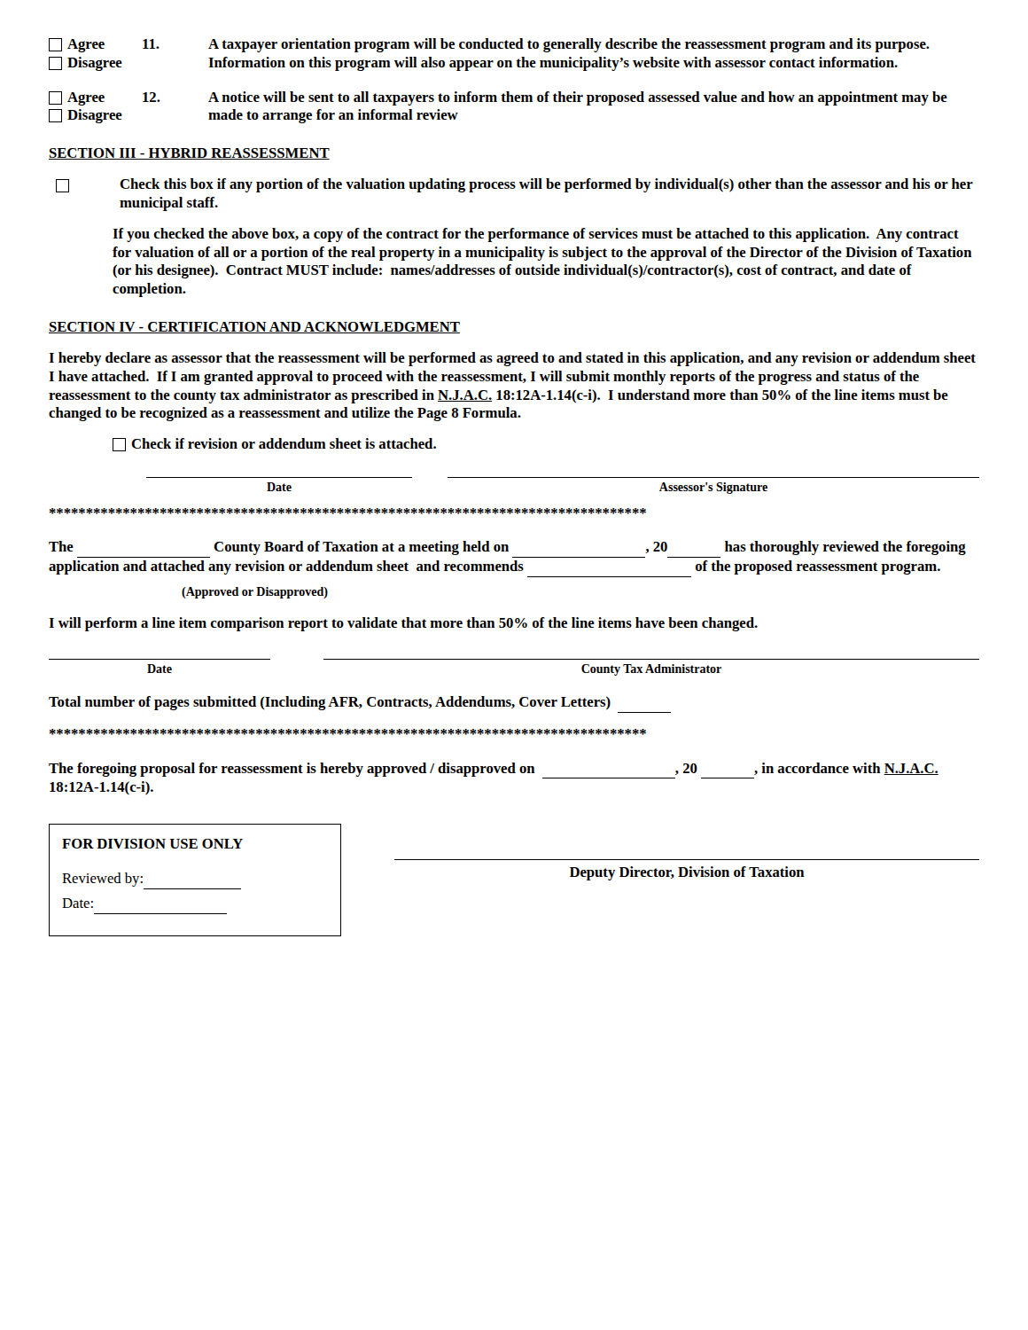Agree
Disagree
11.
A taxpayer orientation program will be conducted to generally describe the reassessment program and its purpose. Information on this program will also appear on the municipality’s website with assessor contact information.
Agree
Disagree
12.
A notice will be sent to all taxpayers to inform them of their proposed assessed value and how an appointment may be made to arrange for an informal review
SECTION III - HYBRID REASSESSMENT
Check this box if any portion of the valuation updating process will be performed by individual(s) other than the assessor and his or her municipal staff.
If you checked the above box, a copy of the contract for the performance of services must be attached to this application. Any contract for valuation of all or a portion of the real property in a municipality is subject to the approval of the Director of the Division of Taxation (or his designee). Contract MUST include: names/addresses of outside individual(s)/contractor(s), cost of contract, and date of completion.
SECTION IV - CERTIFICATION AND ACKNOWLEDGMENT
I hereby declare as assessor that the reassessment will be performed as agreed to and stated in this application, and any revision or addendum sheet I have attached. If I am granted approval to proceed with the reassessment, I will submit monthly reports of the progress and status of the reassessment to the county tax administrator as prescribed in N.J.A.C. 18:12A-1.14(c-i). I understand more than 50% of the line items must be changed to be recognized as a reassessment and utilize the Page 8 Formula.
Check if revision or addendum sheet is attached.
Date
Assessor's Signature
*********************************************************************************
The County Board of Taxation at a meeting held on , 20 has thoroughly reviewed the foregoing application and attached any revision or addendum sheet and recommends of the proposed reassessment program.
(Approved or Disapproved)
I will perform a line item comparison report to validate that more than 50% of the line items have been changed.
Date
County Tax Administrator
Total number of pages submitted (Including AFR, Contracts, Addendums, Cover Letters)
*********************************************************************************
The foregoing proposal for reassessment is hereby approved / disapproved on , 20 , in accordance with N.J.A.C. 18:12A-1.14(c-i).
FOR DIVISION USE ONLY
Reviewed by:
Date:
Deputy Director, Division of Taxation